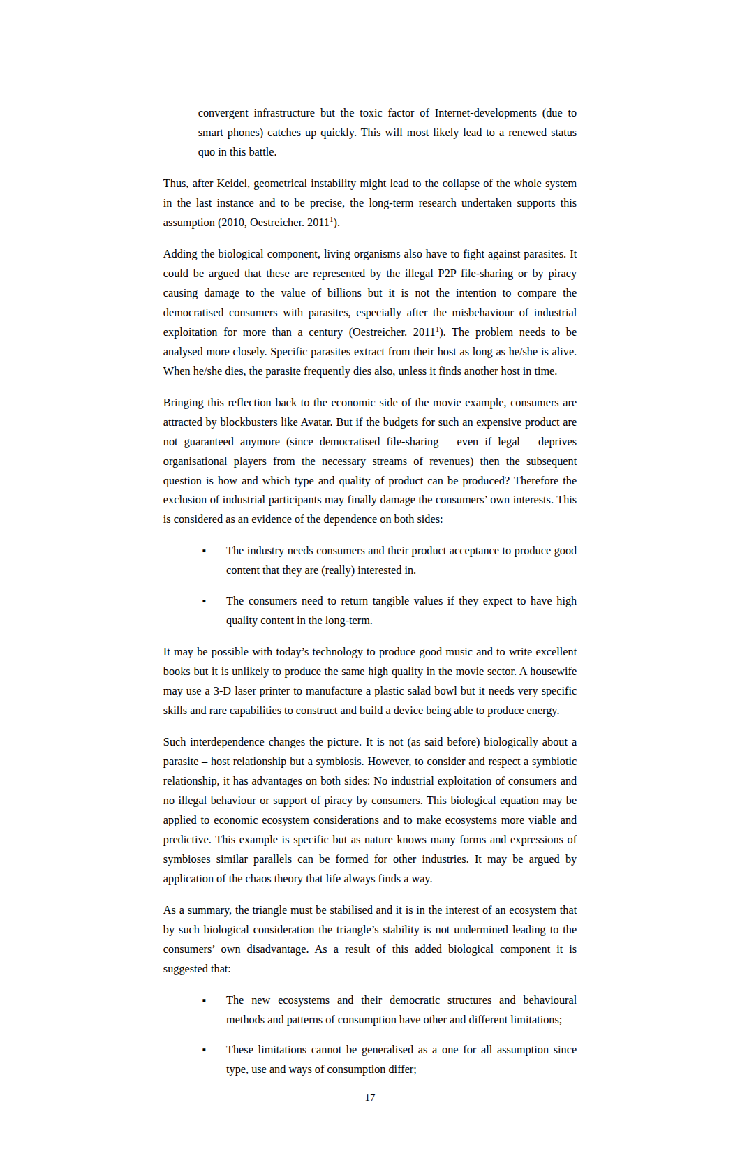convergent infrastructure but the toxic factor of Internet-developments (due to smart phones) catches up quickly. This will most likely lead to a renewed status quo in this battle.
Thus, after Keidel, geometrical instability might lead to the collapse of the whole system in the last instance and to be precise, the long-term research undertaken supports this assumption (2010, Oestreicher. 20111).
Adding the biological component, living organisms also have to fight against parasites. It could be argued that these are represented by the illegal P2P file-sharing or by piracy causing damage to the value of billions but it is not the intention to compare the democratised consumers with parasites, especially after the misbehaviour of industrial exploitation for more than a century (Oestreicher. 20111). The problem needs to be analysed more closely. Specific parasites extract from their host as long as he/she is alive. When he/she dies, the parasite frequently dies also, unless it finds another host in time.
Bringing this reflection back to the economic side of the movie example, consumers are attracted by blockbusters like Avatar. But if the budgets for such an expensive product are not guaranteed anymore (since democratised file-sharing – even if legal – deprives organisational players from the necessary streams of revenues) then the subsequent question is how and which type and quality of product can be produced? Therefore the exclusion of industrial participants may finally damage the consumers’ own interests. This is considered as an evidence of the dependence on both sides:
The industry needs consumers and their product acceptance to produce good content that they are (really) interested in.
The consumers need to return tangible values if they expect to have high quality content in the long-term.
It may be possible with today’s technology to produce good music and to write excellent books but it is unlikely to produce the same high quality in the movie sector. A housewife may use a 3-D laser printer to manufacture a plastic salad bowl but it needs very specific skills and rare capabilities to construct and build a device being able to produce energy.
Such interdependence changes the picture. It is not (as said before) biologically about a parasite – host relationship but a symbiosis. However, to consider and respect a symbiotic relationship, it has advantages on both sides: No industrial exploitation of consumers and no illegal behaviour or support of piracy by consumers. This biological equation may be applied to economic ecosystem considerations and to make ecosystems more viable and predictive. This example is specific but as nature knows many forms and expressions of symbioses similar parallels can be formed for other industries. It may be argued by application of the chaos theory that life always finds a way.
As a summary, the triangle must be stabilised and it is in the interest of an ecosystem that by such biological consideration the triangle’s stability is not undermined leading to the consumers’ own disadvantage. As a result of this added biological component it is suggested that:
The new ecosystems and their democratic structures and behavioural methods and patterns of consumption have other and different limitations;
These limitations cannot be generalised as a one for all assumption since type, use and ways of consumption differ;
17